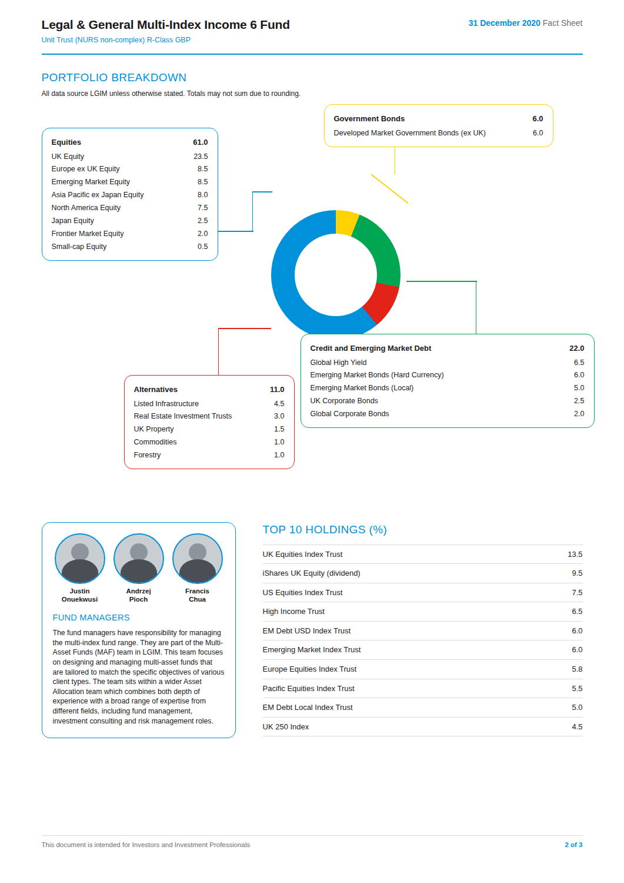Legal & General Multi-Index Income 6 Fund
Unit Trust (NURS non-complex) R-Class GBP
31 December 2020 Fact Sheet
PORTFOLIO BREAKDOWN
All data source LGIM unless otherwise stated. Totals may not sum due to rounding.
| Equities | 61.0 |
| UK Equity | 23.5 |
| Europe ex UK Equity | 8.5 |
| Emerging Market Equity | 8.5 |
| Asia Pacific ex Japan Equity | 8.0 |
| North America Equity | 7.5 |
| Japan Equity | 2.5 |
| Frontier Market Equity | 2.0 |
| Small-cap Equity | 0.5 |
| Government Bonds | 6.0 |
| Developed Market Government Bonds (ex UK) | 6.0 |
| Credit and Emerging Market Debt | 22.0 |
| Global High Yield | 6.5 |
| Emerging Market Bonds (Hard Currency) | 6.0 |
| Emerging Market Bonds (Local) | 5.0 |
| UK Corporate Bonds | 2.5 |
| Global Corporate Bonds | 2.0 |
| Alternatives | 11.0 |
| Listed Infrastructure | 4.5 |
| Real Estate Investment Trusts | 3.0 |
| UK Property | 1.5 |
| Commodities | 1.0 |
| Forestry | 1.0 |
Justin
Onuekwusi
Andrzej
Pioch
Francis
Chua
FUND MANAGERS
The fund managers have responsibility for managing the multi-index fund range. They are part of the Multi-Asset Funds (MAF) team in LGIM. This team focuses on designing and managing multi-asset funds that are tailored to match the specific objectives of various client types. The team sits within a wider Asset Allocation team which combines both depth of experience with a broad range of expertise from different fields, including fund management, investment consulting and risk management roles.
TOP 10 HOLDINGS (%)
| UK Equities Index Trust | 13.5 |
| iShares UK Equity (dividend) | 9.5 |
| US Equities Index Trust | 7.5 |
| High Income Trust | 6.5 |
| EM Debt USD Index Trust | 6.0 |
| Emerging Market Index Trust | 6.0 |
| Europe Equities Index Trust | 5.8 |
| Pacific Equities Index Trust | 5.5 |
| EM Debt Local Index Trust | 5.0 |
| UK 250 Index | 4.5 |
This document is intended for Investors and Investment Professionals
2 of 3